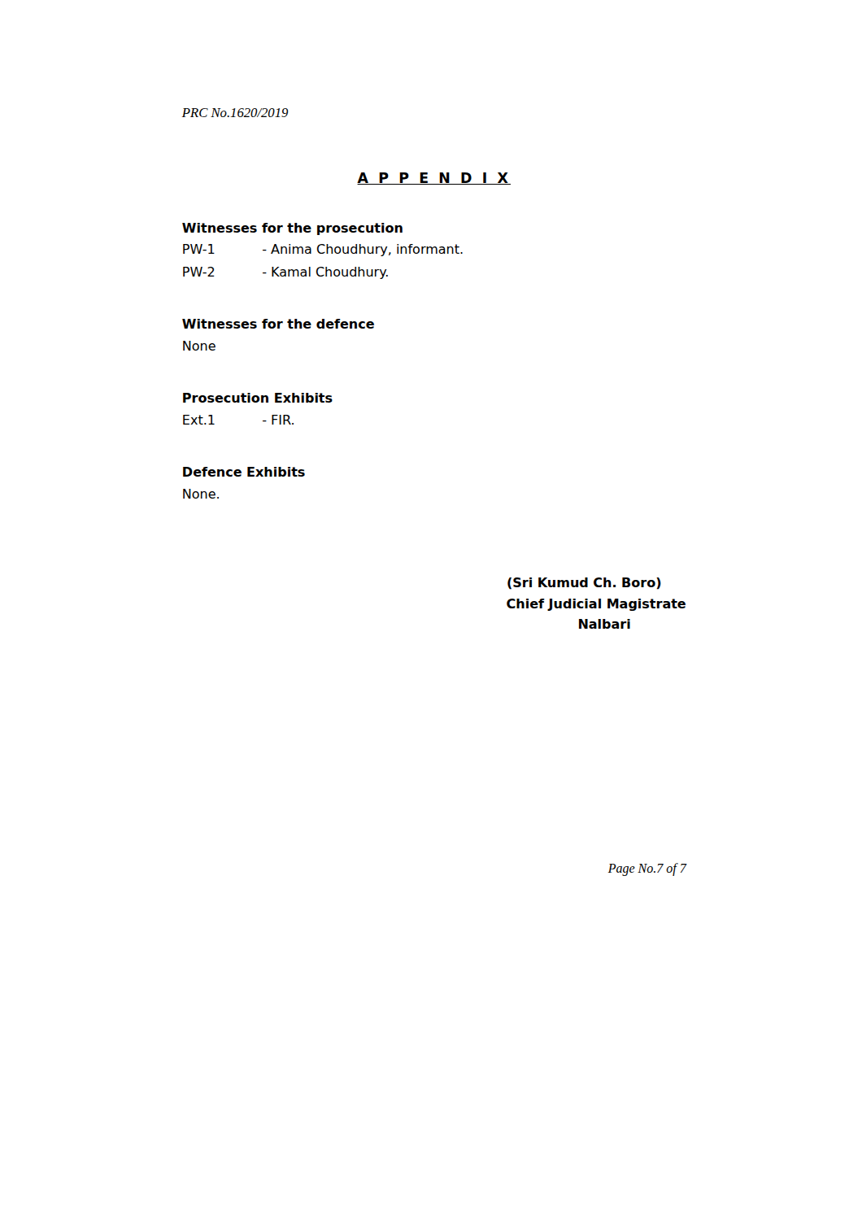PRC No.1620/2019
A P P E N D I X
Witnesses for the prosecution
PW-1- Anima Choudhury, informant.
PW-2- Kamal Choudhury.
Witnesses for the defence
None
Prosecution Exhibits
Ext.1- FIR.
Defence Exhibits
None.
(Sri Kumud Ch. Boro)
Chief Judicial Magistrate
Nalbari
Page No.7 of 7